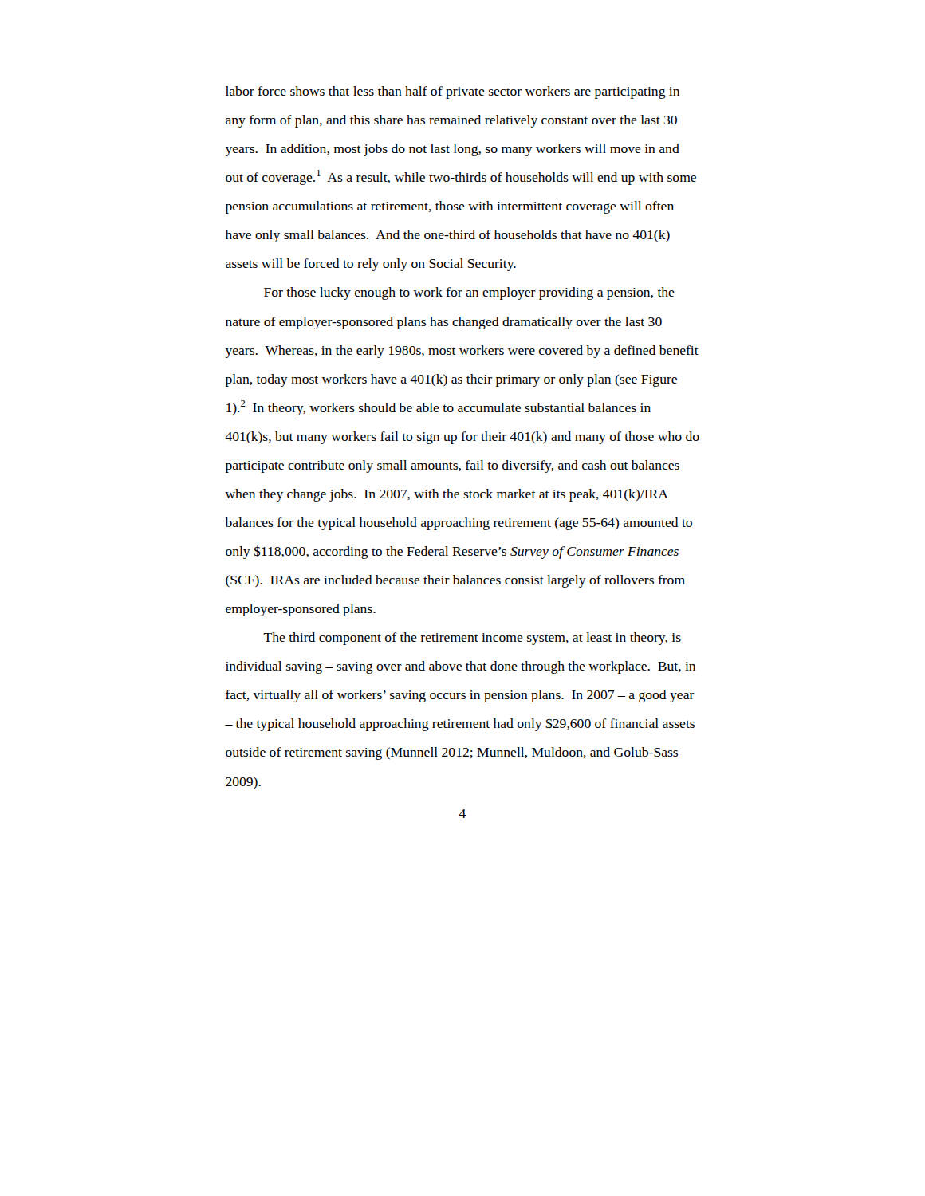labor force shows that less than half of private sector workers are participating in any form of plan, and this share has remained relatively constant over the last 30 years. In addition, most jobs do not last long, so many workers will move in and out of coverage.1 As a result, while two-thirds of households will end up with some pension accumulations at retirement, those with intermittent coverage will often have only small balances. And the one-third of households that have no 401(k) assets will be forced to rely only on Social Security.
For those lucky enough to work for an employer providing a pension, the nature of employer-sponsored plans has changed dramatically over the last 30 years. Whereas, in the early 1980s, most workers were covered by a defined benefit plan, today most workers have a 401(k) as their primary or only plan (see Figure 1).2 In theory, workers should be able to accumulate substantial balances in 401(k)s, but many workers fail to sign up for their 401(k) and many of those who do participate contribute only small amounts, fail to diversify, and cash out balances when they change jobs. In 2007, with the stock market at its peak, 401(k)/IRA balances for the typical household approaching retirement (age 55-64) amounted to only $118,000, according to the Federal Reserve’s Survey of Consumer Finances (SCF). IRAs are included because their balances consist largely of rollovers from employer-sponsored plans.
The third component of the retirement income system, at least in theory, is individual saving – saving over and above that done through the workplace. But, in fact, virtually all of workers’ saving occurs in pension plans. In 2007 – a good year – the typical household approaching retirement had only $29,600 of financial assets outside of retirement saving (Munnell 2012; Munnell, Muldoon, and Golub-Sass 2009).
4